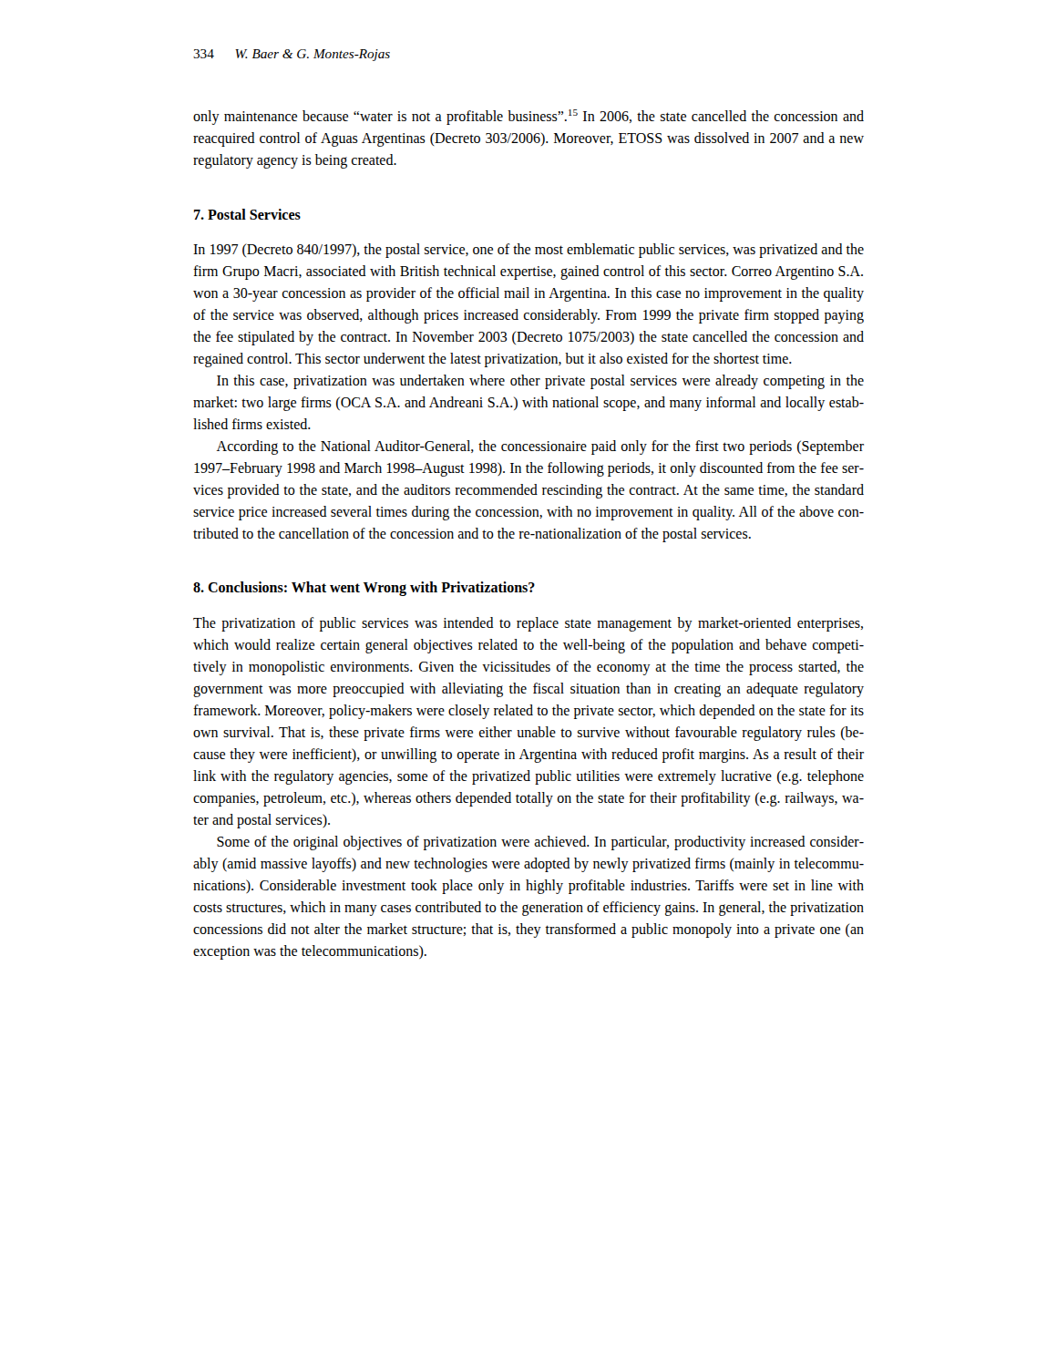334 W. Baer & G. Montes-Rojas
only maintenance because “water is not a profitable business”.15 In 2006, the state cancelled the concession and reacquired control of Aguas Argentinas (Decreto 303/2006). Moreover, ETOSS was dissolved in 2007 and a new regulatory agency is being created.
7. Postal Services
In 1997 (Decreto 840/1997), the postal service, one of the most emblematic public services, was privatized and the firm Grupo Macri, associated with British technical expertise, gained control of this sector. Correo Argentino S.A. won a 30-year concession as provider of the official mail in Argentina. In this case no improvement in the quality of the service was observed, although prices increased considerably. From 1999 the private firm stopped paying the fee stipulated by the contract. In November 2003 (Decreto 1075/2003) the state cancelled the concession and regained control. This sector underwent the latest privatization, but it also existed for the shortest time.
In this case, privatization was undertaken where other private postal services were already competing in the market: two large firms (OCA S.A. and Andreani S.A.) with national scope, and many informal and locally established firms existed.
According to the National Auditor-General, the concessionaire paid only for the first two periods (September 1997–February 1998 and March 1998–August 1998). In the following periods, it only discounted from the fee services provided to the state, and the auditors recommended rescinding the contract. At the same time, the standard service price increased several times during the concession, with no improvement in quality. All of the above contributed to the cancellation of the concession and to the re-nationalization of the postal services.
8. Conclusions: What went Wrong with Privatizations?
The privatization of public services was intended to replace state management by market-oriented enterprises, which would realize certain general objectives related to the well-being of the population and behave competitively in monopolistic environments. Given the vicissitudes of the economy at the time the process started, the government was more preoccupied with alleviating the fiscal situation than in creating an adequate regulatory framework. Moreover, policy-makers were closely related to the private sector, which depended on the state for its own survival. That is, these private firms were either unable to survive without favourable regulatory rules (because they were inefficient), or unwilling to operate in Argentina with reduced profit margins. As a result of their link with the regulatory agencies, some of the privatized public utilities were extremely lucrative (e.g. telephone companies, petroleum, etc.), whereas others depended totally on the state for their profitability (e.g. railways, water and postal services).
Some of the original objectives of privatization were achieved. In particular, productivity increased considerably (amid massive layoffs) and new technologies were adopted by newly privatized firms (mainly in telecommunications). Considerable investment took place only in highly profitable industries. Tariffs were set in line with costs structures, which in many cases contributed to the generation of efficiency gains. In general, the privatization concessions did not alter the market structure; that is, they transformed a public monopoly into a private one (an exception was the telecommunications).